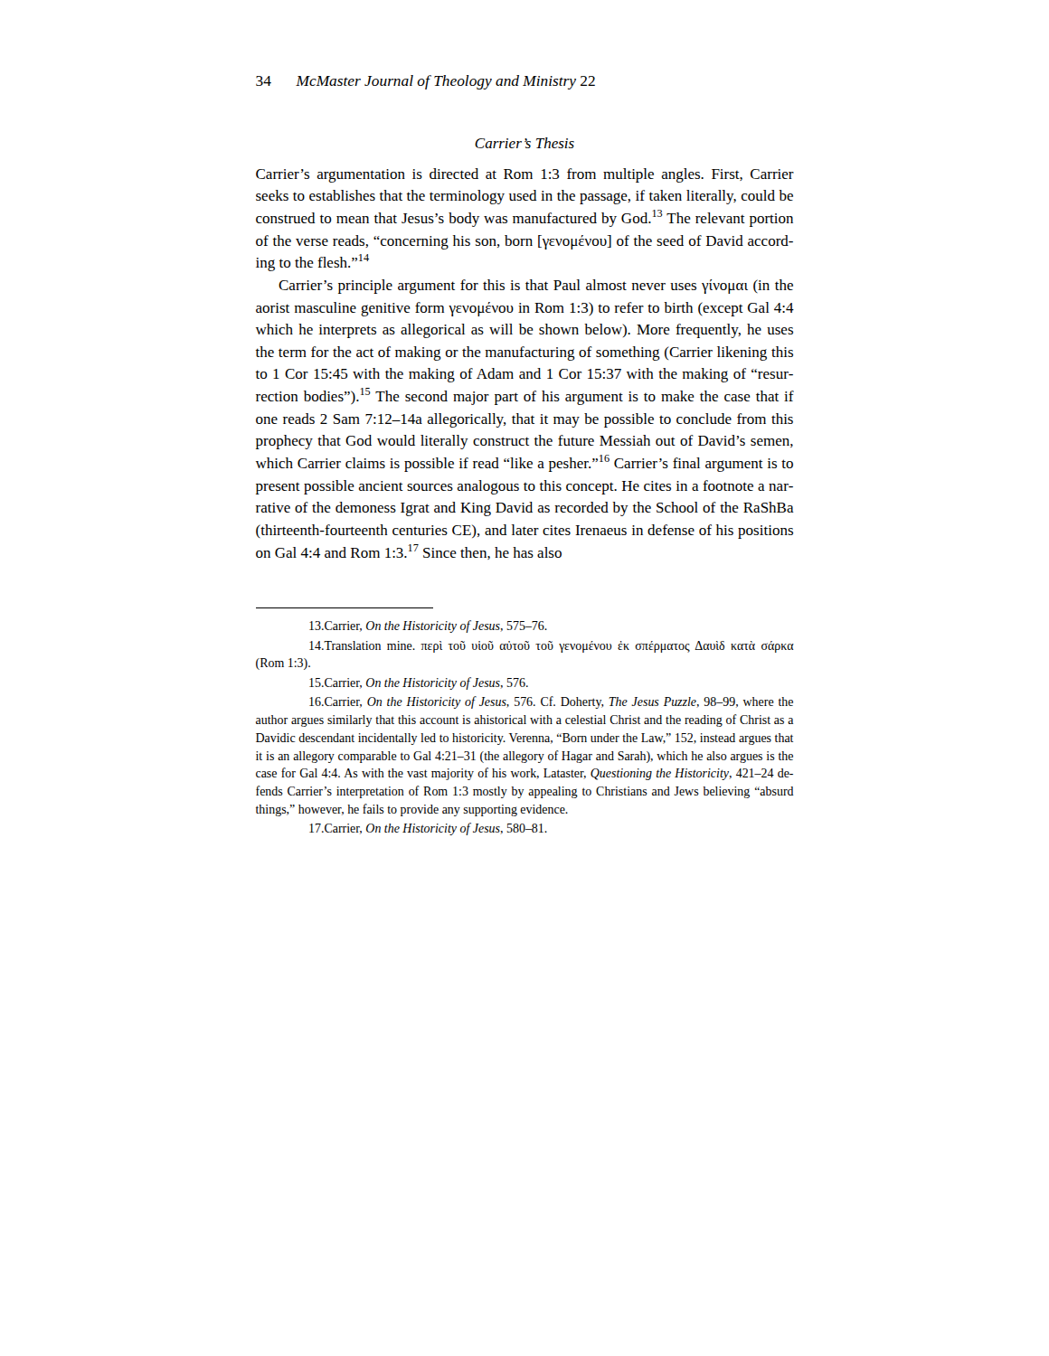34 McMaster Journal of Theology and Ministry 22
Carrier’s Thesis
Carrier’s argumentation is directed at Rom 1:3 from multiple angles. First, Carrier seeks to establishes that the terminology used in the passage, if taken literally, could be construed to mean that Jesus’s body was manufactured by God.13 The relevant portion of the verse reads, “concerning his son, born [γενομένου] of the seed of David according to the flesh.”14
Carrier’s principle argument for this is that Paul almost never uses γίνομαι (in the aorist masculine genitive form γενομένου in Rom 1:3) to refer to birth (except Gal 4:4 which he interprets as allegorical as will be shown below). More frequently, he uses the term for the act of making or the manufacturing of something (Carrier likening this to 1 Cor 15:45 with the making of Adam and 1 Cor 15:37 with the making of “resurrection bodies”).15 The second major part of his argument is to make the case that if one reads 2 Sam 7:12–14a allegorically, that it may be possible to conclude from this prophecy that God would literally construct the future Messiah out of David’s semen, which Carrier claims is possible if read “like a pesher.”16 Carrier’s final argument is to present possible ancient sources analogous to this concept. He cites in a footnote a narrative of the demoness Igrat and King David as recorded by the School of the RaShBa (thirteenth-fourteenth centuries CE), and later cites Irenaeus in defense of his positions on Gal 4:4 and Rom 1:3.17 Since then, he has also
13. Carrier, On the Historicity of Jesus, 575–76.
14. Translation mine. περὶ τοῦ υἱοῦ αὐτοῦ τοῦ γενομένου ἐκ σπέρματος Δαυὶδ κατὰ σάρκα (Rom 1:3).
15. Carrier, On the Historicity of Jesus, 576.
16. Carrier, On the Historicity of Jesus, 576. Cf. Doherty, The Jesus Puzzle, 98–99, where the author argues similarly that this account is ahistorical with a celestial Christ and the reading of Christ as a Davidic descendant incidentally led to historicity. Verenna, “Born under the Law,” 152, instead argues that it is an allegory comparable to Gal 4:21–31 (the allegory of Hagar and Sarah), which he also argues is the case for Gal 4:4. As with the vast majority of his work, Lataster, Questioning the Historicity, 421–24 defends Carrier’s interpretation of Rom 1:3 mostly by appealing to Christians and Jews believing “absurd things,” however, he fails to provide any supporting evidence.
17. Carrier, On the Historicity of Jesus, 580–81.